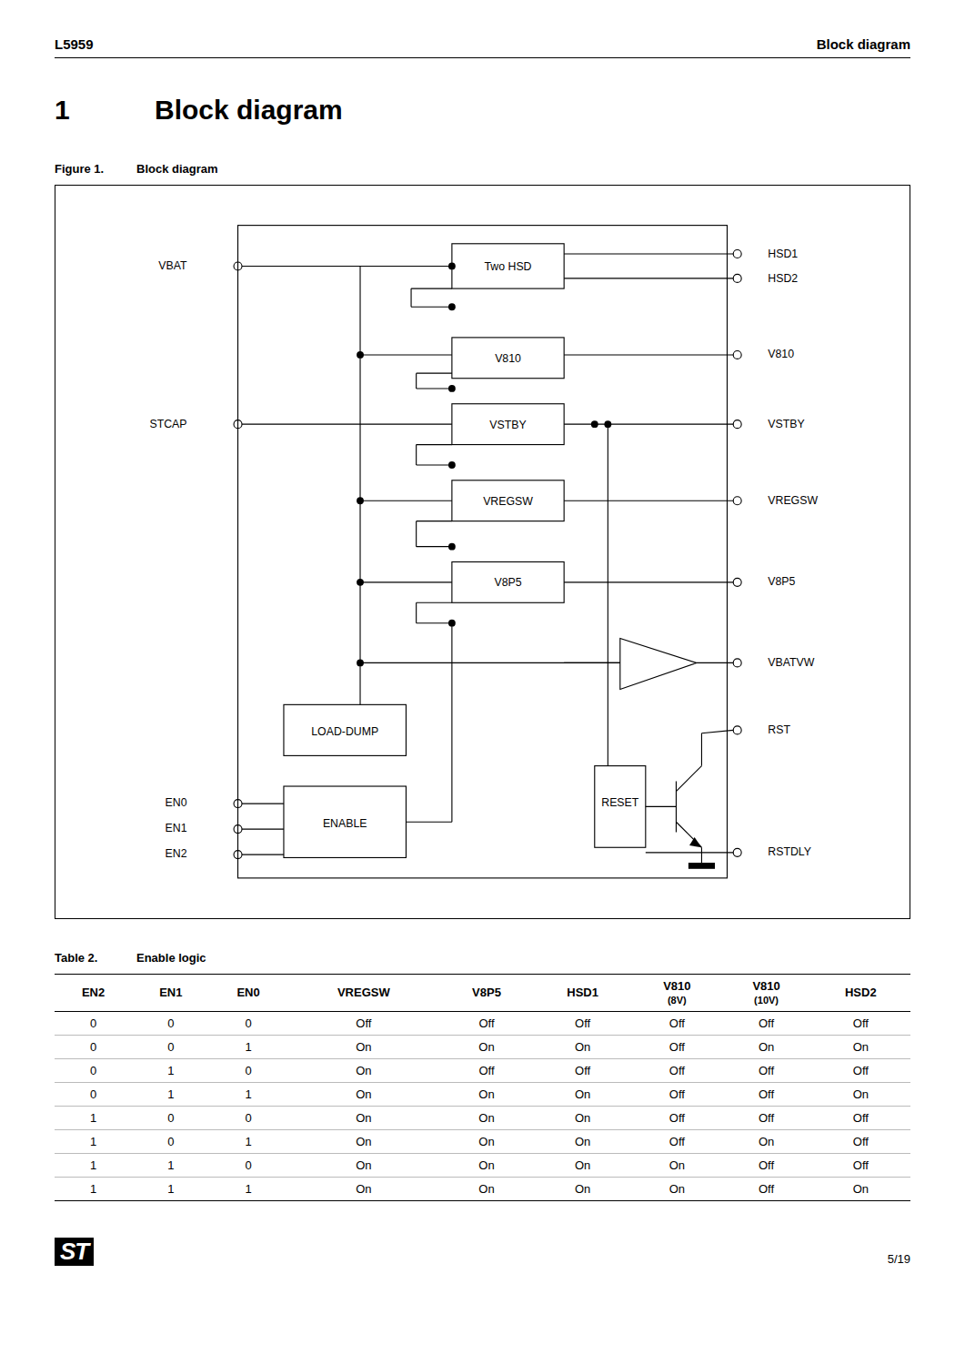L5959 Block diagram
1 Block diagram
Figure 1. Block diagram
VBAT STCAP EN0 EN1 EN2 Two HSD V810 VSTBY VREGSW V8P5 LOAD-DUMP ENABLE RESET HSD1 HSD2 V810 VSTBY VREGSW V8P5 VBATVW RST RSTDLY
Table 2. Enable logic
| EN2 | EN1 | EN0 | VREGSW | V8P5 | HSD1 | V810 (8V) | V810 (10V) | HSD2 |
| --- | --- | --- | --- | --- | --- | --- | --- | --- |
| 0 | 0 | 0 | Off | Off | Off | Off | Off | Off |
| 0 | 0 | 1 | On | On | On | Off | On | On |
| 0 | 1 | 0 | On | Off | Off | Off | Off | Off |
| 0 | 1 | 1 | On | On | On | Off | Off | On |
| 1 | 0 | 0 | On | On | On | Off | Off | Off |
| 1 | 0 | 1 | On | On | On | Off | On | Off |
| 1 | 1 | 0 | On | On | On | On | Off | Off |
| 1 | 1 | 1 | On | On | On | On | Off | On |
ST 5/19